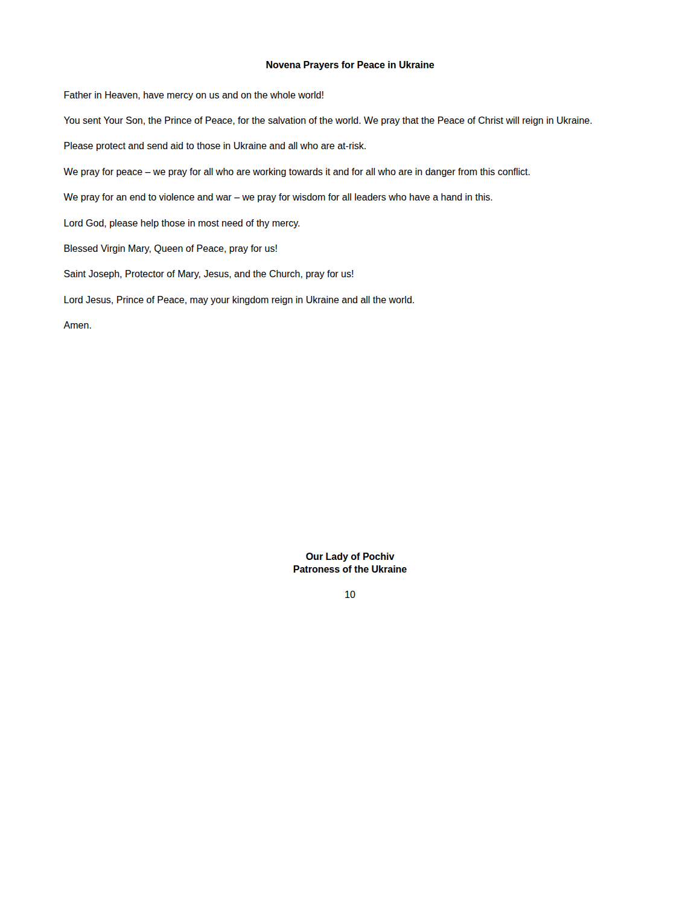Novena Prayers for Peace in Ukraine
Father in Heaven, have mercy on us and on the whole world!
You sent Your Son, the Prince of Peace, for the salvation of the world. We pray that the Peace of Christ will reign in Ukraine.
Please protect and send aid to those in Ukraine and all who are at-risk.
We pray for peace – we pray for all who are working towards it and for all who are in danger from this conflict.
We pray for an end to violence and war – we pray for wisdom for all leaders who have a hand in this.
Lord God, please help those in most need of thy mercy.
Blessed Virgin Mary, Queen of Peace, pray for us!
Saint Joseph, Protector of Mary, Jesus, and the Church, pray for us!
Lord Jesus, Prince of Peace, may your kingdom reign in Ukraine and all the world.
Amen.
Our Lady of Pochiv
Patroness of the Ukraine
10